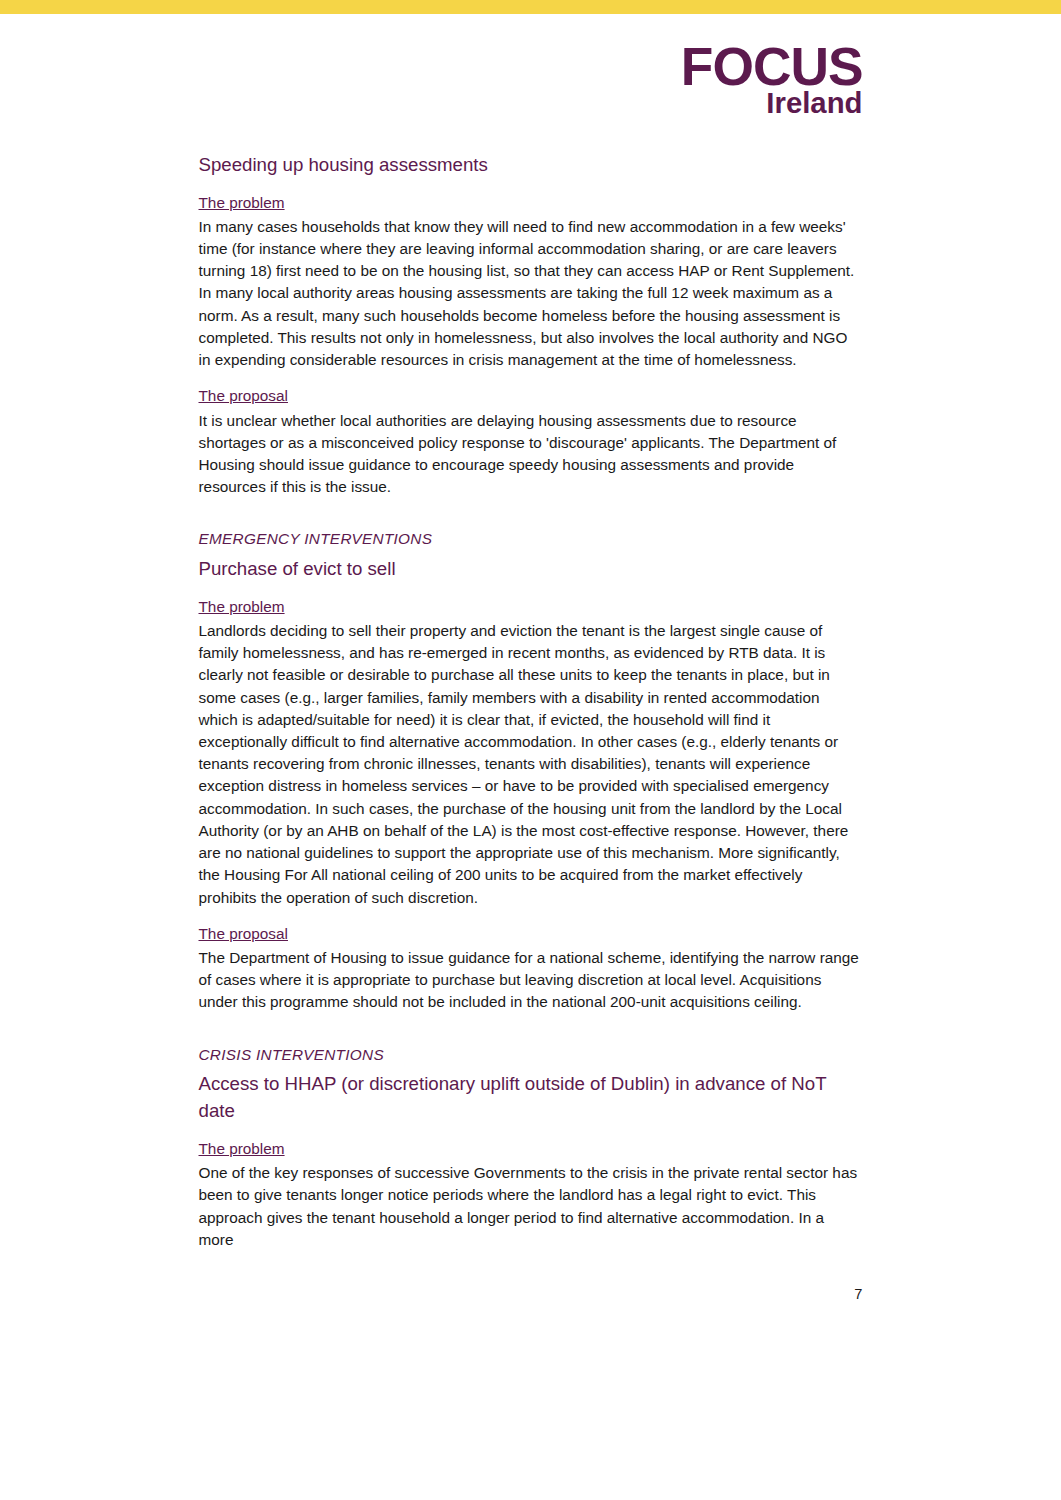FOCUS Ireland
Speeding up housing assessments
The problem
In many cases households that know they will need to find new accommodation in a few weeks' time (for instance where they are leaving informal accommodation sharing, or are care leavers turning 18) first need to be on the housing list, so that they can access HAP or Rent Supplement. In many local authority areas housing assessments are taking the full 12 week maximum as a norm. As a result, many such households become homeless before the housing assessment is completed. This results not only in homelessness, but also involves the local authority and NGO in expending considerable resources in crisis management at the time of homelessness.
The proposal
It is unclear whether local authorities are delaying housing assessments due to resource shortages or as a misconceived policy response to 'discourage' applicants. The Department of Housing should issue guidance to encourage speedy housing assessments and provide resources if this is the issue.
Emergency Interventions
Purchase of evict to sell
The problem
Landlords deciding to sell their property and eviction the tenant is the largest single cause of family homelessness, and has re-emerged in recent months, as evidenced by RTB data. It is clearly not feasible or desirable to purchase all these units to keep the tenants in place, but in some cases (e.g., larger families, family members with a disability in rented accommodation which is adapted/suitable for need) it is clear that, if evicted, the household will find it exceptionally difficult to find alternative accommodation. In other cases (e.g., elderly tenants or tenants recovering from chronic illnesses, tenants with disabilities), tenants will experience exception distress in homeless services – or have to be provided with specialised emergency accommodation. In such cases, the purchase of the housing unit from the landlord by the Local Authority (or by an AHB on behalf of the LA) is the most cost-effective response. However, there are no national guidelines to support the appropriate use of this mechanism. More significantly, the Housing For All national ceiling of 200 units to be acquired from the market effectively prohibits the operation of such discretion.
The proposal
The Department of Housing to issue guidance for a national scheme, identifying the narrow range of cases where it is appropriate to purchase but leaving discretion at local level. Acquisitions under this programme should not be included in the national 200-unit acquisitions ceiling.
Crisis Interventions
Access to HHAP (or discretionary uplift outside of Dublin) in advance of NoT date
The problem
One of the key responses of successive Governments to the crisis in the private rental sector has been to give tenants longer notice periods where the landlord has a legal right to evict. This approach gives the tenant household a longer period to find alternative accommodation. In a more
7